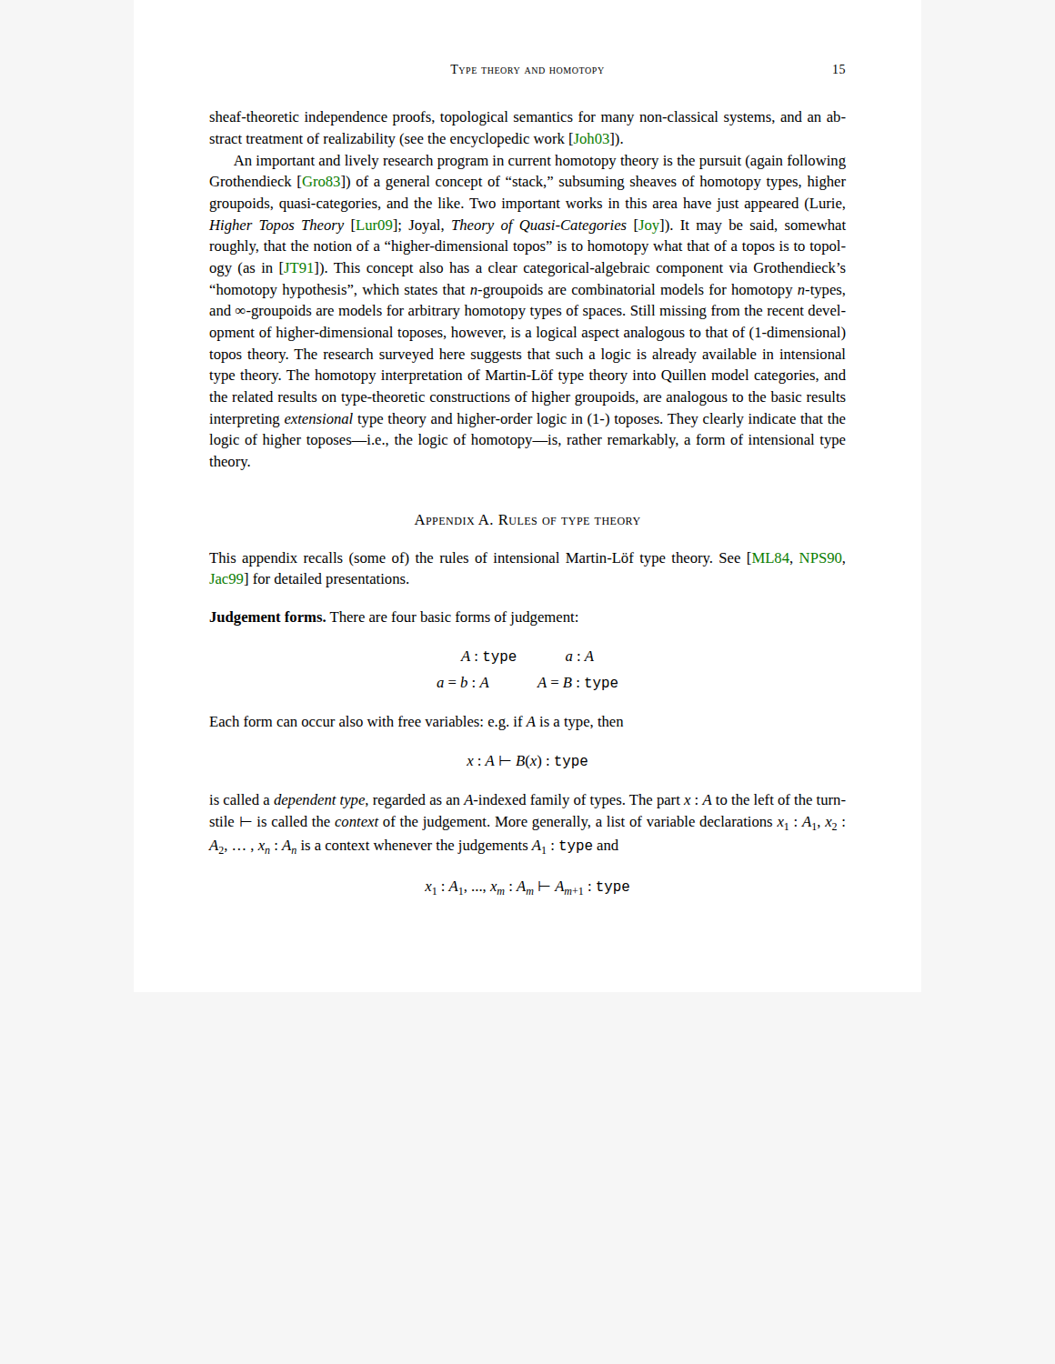Type theory and homotopy 15
sheaf-theoretic independence proofs, topological semantics for many non-classical systems, and an abstract treatment of realizability (see the encyclopedic work [Joh03]).
An important and lively research program in current homotopy theory is the pursuit (again following Grothendieck [Gro83]) of a general concept of “stack,” subsuming sheaves of homotopy types, higher groupoids, quasi-categories, and the like. Two important works in this area have just appeared (Lurie, Higher Topos Theory [Lur09]; Joyal, Theory of Quasi-Categories [Joy]). It may be said, somewhat roughly, that the notion of a “higher-dimensional topos” is to homotopy what that of a topos is to topology (as in [JT91]). This concept also has a clear categorical-algebraic component via Grothendieck’s “homotopy hypothesis”, which states that n-groupoids are combinatorial models for homotopy n-types, and ∞-groupoids are models for arbitrary homotopy types of spaces. Still missing from the recent development of higher-dimensional toposes, however, is a logical aspect analogous to that of (1-dimensional) topos theory. The research surveyed here suggests that such a logic is already available in intensional type theory. The homotopy interpretation of Martin-Löf type theory into Quillen model categories, and the related results on type-theoretic constructions of higher groupoids, are analogous to the basic results interpreting extensional type theory and higher-order logic in (1-) toposes. They clearly indicate that the logic of higher toposes—i.e., the logic of homotopy—is, rather remarkably, a form of intensional type theory.
Appendix A. Rules of type theory
This appendix recalls (some of) the rules of intensional Martin-Löf type theory. See [ML84, NPS90, Jac99] for detailed presentations.
Judgement forms. There are four basic forms of judgement:
A : type a : A a = b : A A = B : type
Each form can occur also with free variables: e.g. if A is a type, then
x : A ⊢ B(x) : type
is called a dependent type, regarded as an A-indexed family of types. The part x : A to the left of the turnstile ⊢ is called the context of the judgement. More generally, a list of variable declarations x1 : A1, x2 : A2, … , xn : An is a context whenever the judgements A1 : type and
x1 : A1, ..., xm : Am ⊢ Am+1 : type